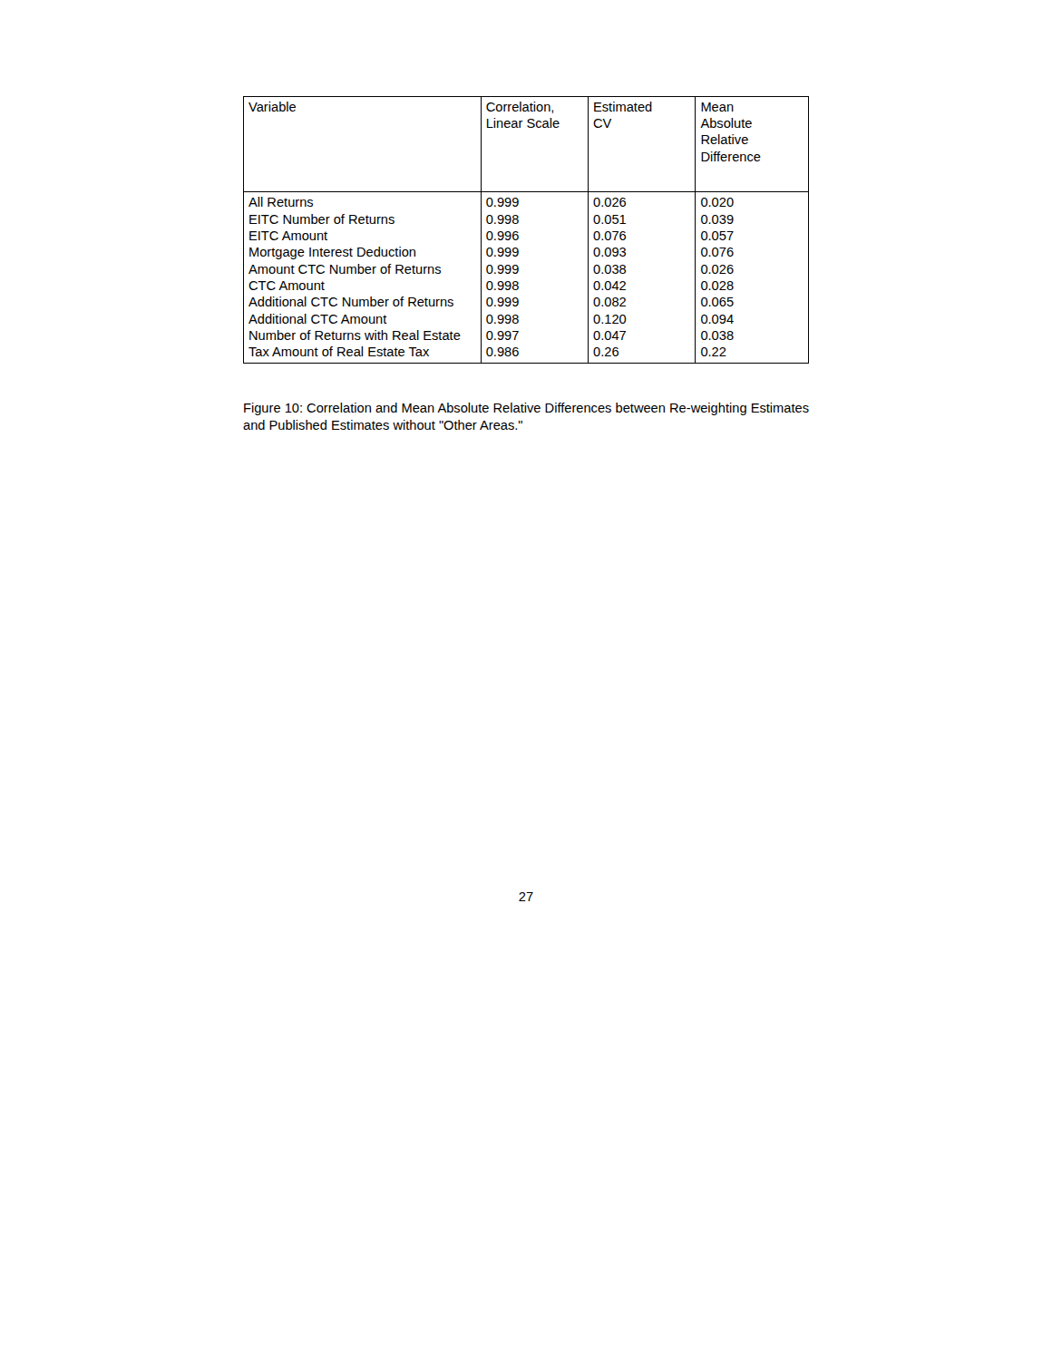| Variable | Correlation, Linear Scale | Estimated CV | Mean Absolute Relative Difference |
| --- | --- | --- | --- |
| All Returns EITC Number of Returns EITC Amount Mortgage Interest Deduction Amount CTC Number of Returns CTC Amount Additional CTC Number of Returns Additional CTC Amount Number of Returns with Real Estate Tax Amount of Real Estate Tax | 0.999 0.998 0.996 0.999 0.999 0.998 0.999 0.998 0.997 0.986 | 0.026 0.051 0.076 0.093 0.038 0.042 0.082 0.120 0.047 0.26 | 0.020 0.039 0.057 0.076 0.026 0.028 0.065 0.094 0.038 0.22 |
Figure 10: Correlation and Mean Absolute Relative Differences between Re-weighting Estimates and Published Estimates without "Other Areas."
27